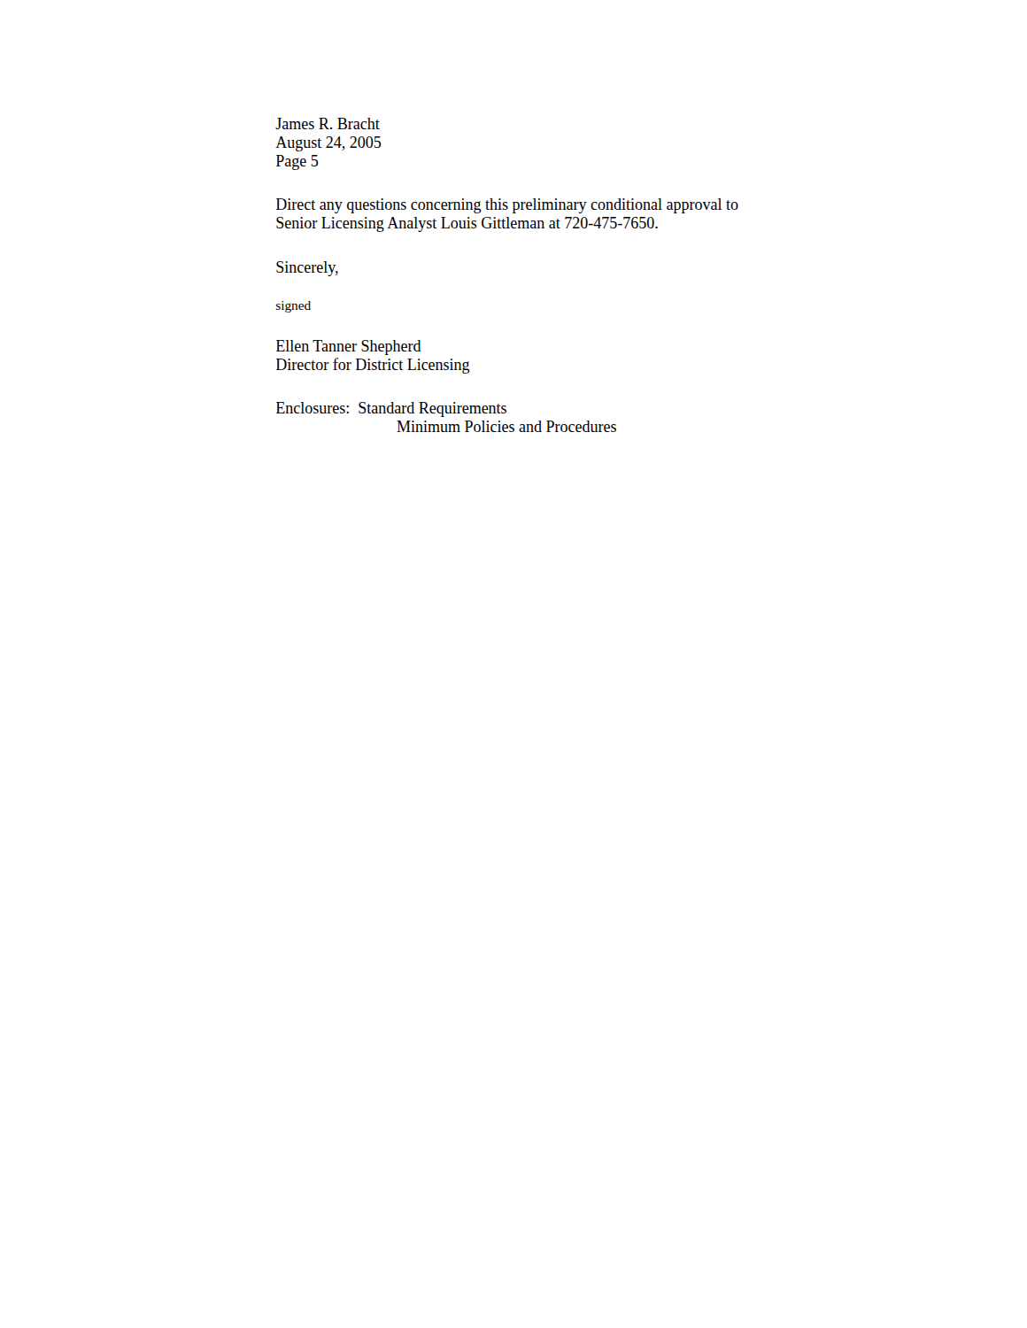James R. Bracht
August 24, 2005
Page 5
Direct any questions concerning this preliminary conditional approval to Senior Licensing Analyst Louis Gittleman at 720-475-7650.
Sincerely,
signed
Ellen Tanner Shepherd
Director for District Licensing
Enclosures: Standard Requirements
Minimum Policies and Procedures